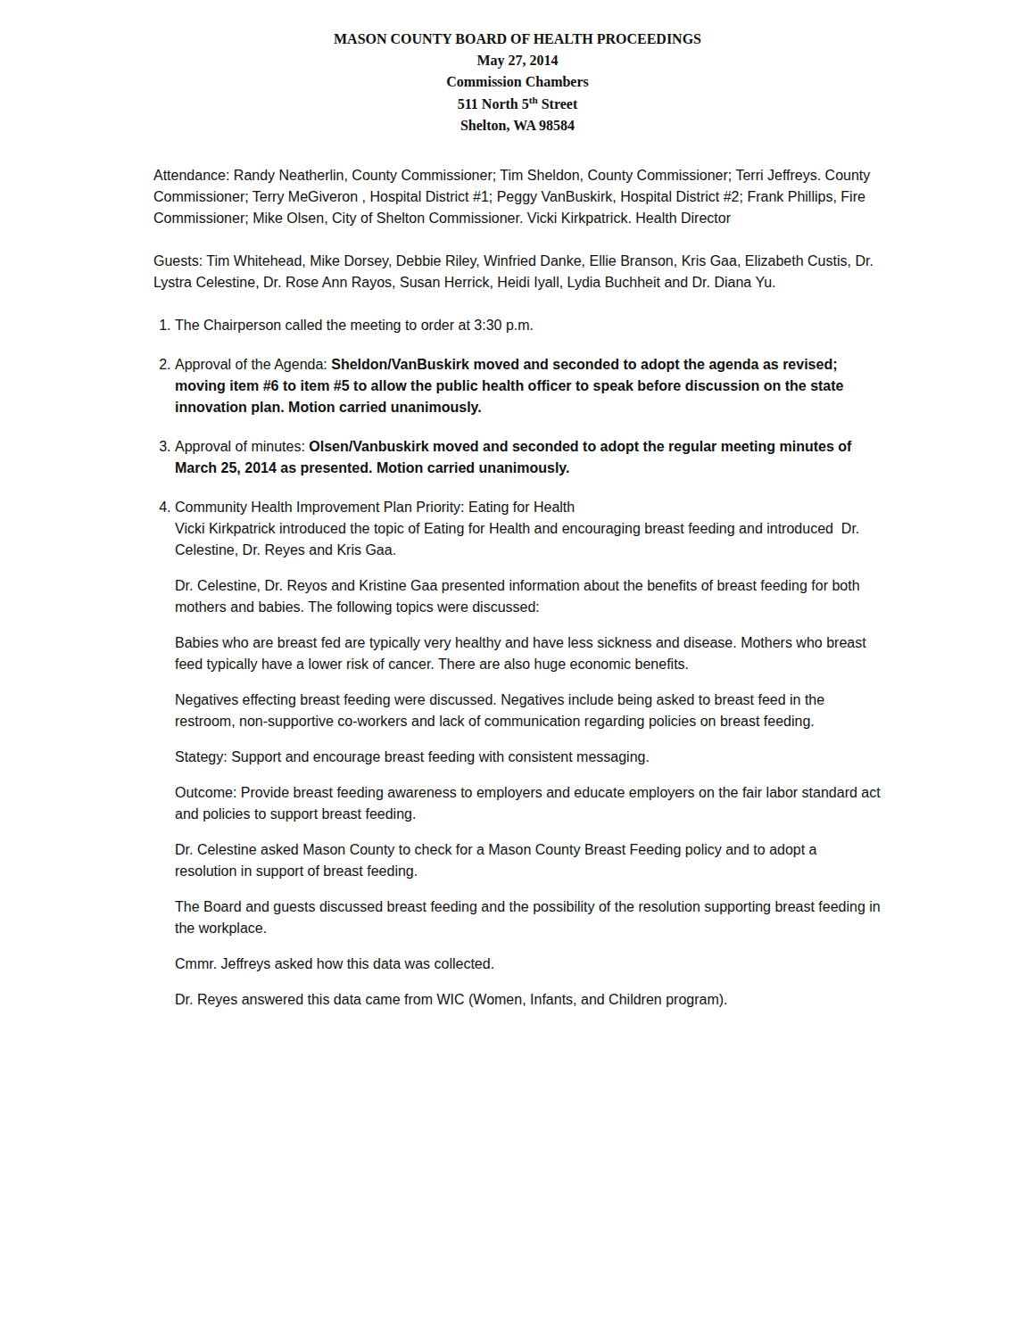MASON COUNTY BOARD OF HEALTH PROCEEDINGS
May 27, 2014
Commission Chambers
511 North 5th Street
Shelton, WA 98584
Attendance: Randy Neatherlin, County Commissioner; Tim Sheldon, County Commissioner; Terri Jeffreys. County Commissioner; Terry MeGiveron , Hospital District #1; Peggy VanBuskirk, Hospital District #2; Frank Phillips, Fire Commissioner; Mike Olsen, City of Shelton Commissioner. Vicki Kirkpatrick. Health Director
Guests: Tim Whitehead, Mike Dorsey, Debbie Riley, Winfried Danke, Ellie Branson, Kris Gaa, Elizabeth Custis, Dr. Lystra Celestine, Dr. Rose Ann Rayos, Susan Herrick, Heidi Iyall, Lydia Buchheit and Dr. Diana Yu.
The Chairperson called the meeting to order at 3:30 p.m.
Approval of the Agenda: Sheldon/VanBuskirk moved and seconded to adopt the agenda as revised; moving item #6 to item #5 to allow the public health officer to speak before discussion on the state innovation plan. Motion carried unanimously.
Approval of minutes: Olsen/Vanbuskirk moved and seconded to adopt the regular meeting minutes of March 25, 2014 as presented. Motion carried unanimously.
Community Health Improvement Plan Priority: Eating for Health
Vicki Kirkpatrick introduced the topic of Eating for Health and encouraging breast feeding and introduced Dr. Celestine, Dr. Reyes and Kris Gaa.
Dr. Celestine, Dr. Reyos and Kristine Gaa presented information about the benefits of breast feeding for both mothers and babies. The following topics were discussed:
Babies who are breast fed are typically very healthy and have less sickness and disease. Mothers who breast feed typically have a lower risk of cancer. There are also huge economic benefits.
Negatives effecting breast feeding were discussed. Negatives include being asked to breast feed in the restroom, non-supportive co-workers and lack of communication regarding policies on breast feeding.
Stategy: Support and encourage breast feeding with consistent messaging.
Outcome: Provide breast feeding awareness to employers and educate employers on the fair labor standard act and policies to support breast feeding.
Dr. Celestine asked Mason County to check for a Mason County Breast Feeding policy and to adopt a resolution in support of breast feeding.
The Board and guests discussed breast feeding and the possibility of the resolution supporting breast feeding in the workplace.
Cmmr. Jeffreys asked how this data was collected.
Dr. Reyes answered this data came from WIC (Women, Infants, and Children program).